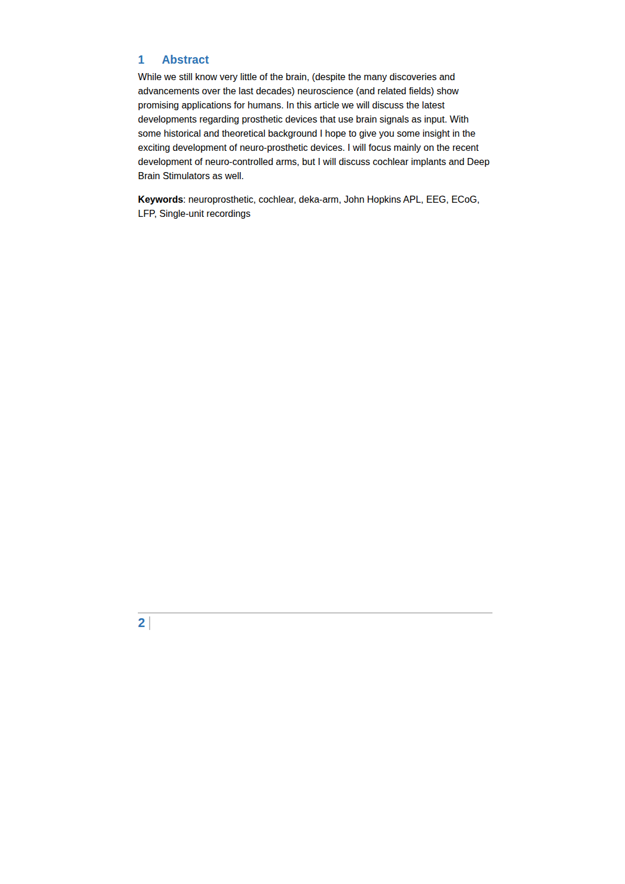1 Abstract
While we still know very little of the brain, (despite the many discoveries and advancements over the last decades) neuroscience (and related fields) show promising applications for humans. In this article we will discuss the latest developments regarding prosthetic devices that use brain signals as input. With some historical and theoretical background I hope to give you some insight in the exciting development of neuro-prosthetic devices. I will focus mainly on the recent development of neuro-controlled arms, but I will discuss cochlear implants and Deep Brain Stimulators as well.
Keywords: neuroprosthetic, cochlear, deka-arm, John Hopkins APL, EEG, ECoG, LFP, Single-unit recordings
2